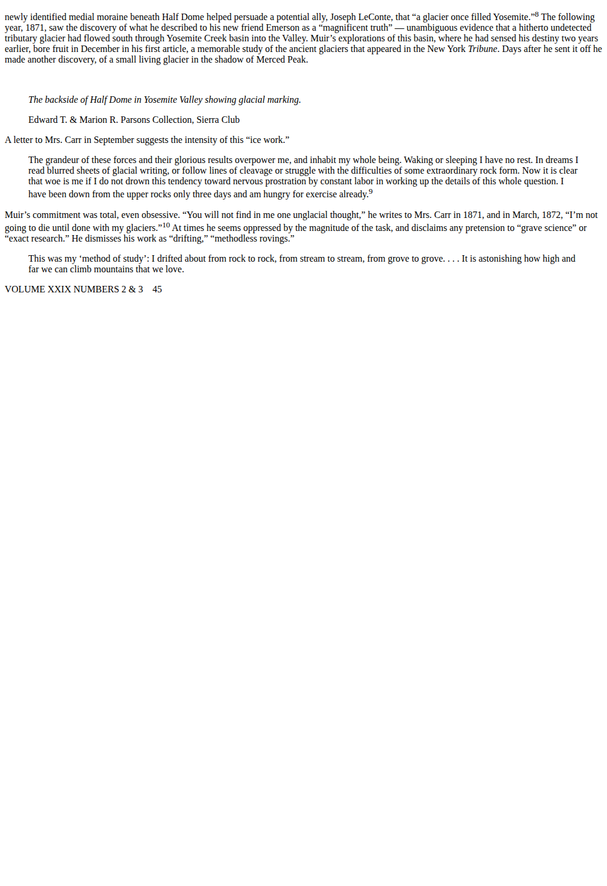newly identified medial moraine beneath Half Dome helped persuade a potential ally, Joseph LeConte, that “a glacier once filled Yosemite.”8 The following year, 1871, saw the discovery of what he described to his new friend Emerson as a “magnificent truth” — unambiguous evidence that a hitherto undetected tributary glacier had flowed south through Yosemite Creek basin into the Valley. Muir’s explorations of this basin, where he had sensed his destiny two years earlier, bore fruit in December in his first article, a memorable study of the ancient glaciers that appeared in the New York Tribune. Days after he sent it off he made another discovery, of a small living glacier in the shadow of Merced Peak.
The backside of Half Dome in Yosemite Valley showing glacial marking.
Edward T. & Marion R. Parsons Collection, Sierra Club
A letter to Mrs. Carr in September suggests the intensity of this “ice work.”
The grandeur of these forces and their glorious results overpower me, and inhabit my whole being. Waking or sleeping I have no rest. In dreams I read blurred sheets of glacial writing, or follow lines of cleavage or struggle with the difficulties of some extraordinary rock form. Now it is clear that woe is me if I do not drown this tendency toward nervous prostration by constant labor in working up the details of this whole question. I have been down from the upper rocks only three days and am hungry for exercise already.9
Muir’s commitment was total, even obsessive. “You will not find in me one unglacial thought,” he writes to Mrs. Carr in 1871, and in March, 1872, “I’m not going to die until done with my glaciers.”10 At times he seems oppressed by the magnitude of the task, and disclaims any pretension to “grave science” or “exact research.” He dismisses his work as “drifting,” “methodless rovings.”
This was my ‘method of study’: I drifted about from rock to rock, from stream to stream, from grove to grove. . . . It is astonishing how high and far we can climb mountains that we love.
VOLUME XXIX NUMBERS 2 & 3 45